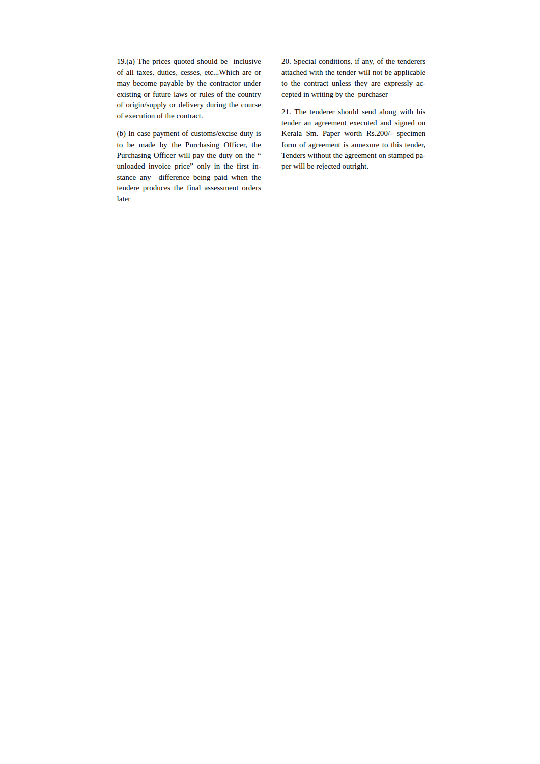19.(a) The prices quoted should be inclusive of all taxes, duties, cesses, etc...Which are or may become payable by the contractor under existing or future laws or rules of the country of origin/supply or delivery during the course of execution of the contract.
(b) In case payment of customs/excise duty is to be made by the Purchasing Officer, the Purchasing Officer will pay the duty on the “ unloaded invoice price” only in the first instance any difference being paid when the tendere produces the final assessment orders later
20. Special conditions, if any, of the tenderers attached with the tender will not be applicable to the contract unless they are expressly accepted in writing by the purchaser
21. The tenderer should send along with his tender an agreement executed and signed on Kerala Sm. Paper worth Rs.200/- specimen form of agreement is annexure to this tender, Tenders without the agreement on stamped paper will be rejected outright.